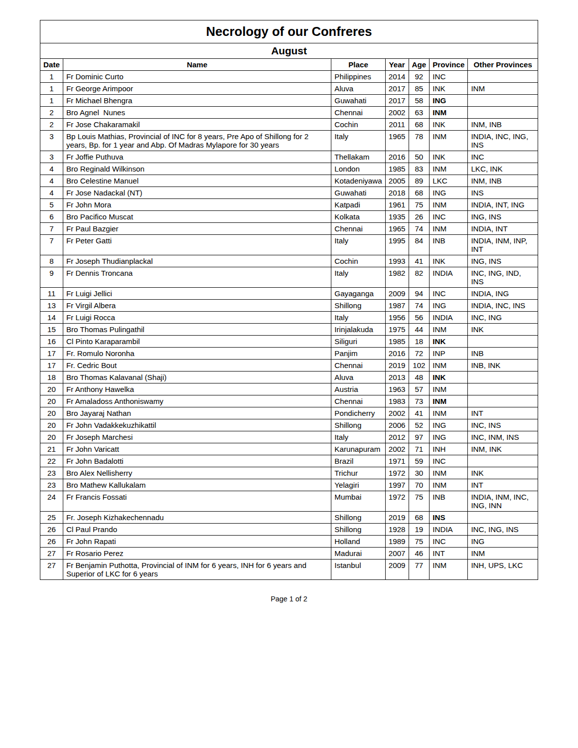Necrology of our Confreres
| August |
| --- |
| Date | Name | Place | Year | Age | Province | Other Provinces |
| 1 | Fr Dominic Curto | Philippines | 2014 | 92 | INC | |
| 1 | Fr George Arimpoor | Aluva | 2017 | 85 | INK | INM |
| 1 | Fr Michael Bhengra | Guwahati | 2017 | 58 | ING | |
| 2 | Bro Agnel Nunes | Chennai | 2002 | 63 | INM | |
| 2 | Fr Jose Chakaramakil | Cochin | 2011 | 68 | INK | INM, INB |
| 3 | Bp Louis Mathias, Provincial of INC for 8 years, Pre Apo of Shillong for 2 years, Bp. for 1 year and Abp. Of Madras Mylapore for 30 years | Italy | 1965 | 78 | INM | INDIA, INC, ING, INS |
| 3 | Fr Joffie Puthuva | Thellakam | 2016 | 50 | INK | INC |
| 4 | Bro Reginald Wilkinson | London | 1985 | 83 | INM | LKC, INK |
| 4 | Bro Celestine Manuel | Kotadeniyawa | 2005 | 89 | LKC | INM, INB |
| 4 | Fr Jose Nadackal (NT) | Guwahati | 2018 | 68 | ING | INS |
| 5 | Fr John Mora | Katpadi | 1961 | 75 | INM | INDIA, INT, ING |
| 6 | Bro Pacifico Muscat | Kolkata | 1935 | 26 | INC | ING, INS |
| 7 | Fr Paul Bazgier | Chennai | 1965 | 74 | INM | INDIA, INT |
| 7 | Fr Peter Gatti | Italy | 1995 | 84 | INB | INDIA, INM, INP, INT |
| 8 | Fr Joseph Thudianplackal | Cochin | 1993 | 41 | INK | ING, INS |
| 9 | Fr Dennis Troncana | Italy | 1982 | 82 | INDIA | INC, ING, IND, INS |
| 11 | Fr Luigi Jellici | Gayaganga | 2009 | 94 | INC | INDIA, ING |
| 13 | Fr Virgil Albera | Shillong | 1987 | 74 | ING | INDIA, INC, INS |
| 14 | Fr Luigi Rocca | Italy | 1956 | 56 | INDIA | INC, ING |
| 15 | Bro Thomas Pulingathil | Irinjalakuda | 1975 | 44 | INM | INK |
| 16 | Cl Pinto Karaparambil | Siliguri | 1985 | 18 | INK | |
| 17 | Fr. Romulo Noronha | Panjim | 2016 | 72 | INP | INB |
| 17 | Fr. Cedric Bout | Chennai | 2019 | 102 | INM | INB, INK |
| 18 | Bro Thomas Kalavanal (Shaji) | Aluva | 2013 | 48 | INK | |
| 20 | Fr Anthony Hawelka | Austria | 1963 | 57 | INM | |
| 20 | Fr Amaladoss Anthoniswamy | Chennai | 1983 | 73 | INM | |
| 20 | Bro Jayaraj Nathan | Pondicherry | 2002 | 41 | INM | INT |
| 20 | Fr John Vadakkekuzhikattil | Shillong | 2006 | 52 | ING | INC, INS |
| 20 | Fr Joseph Marchesi | Italy | 2012 | 97 | ING | INC, INM, INS |
| 21 | Fr John Varicatt | Karunapuram | 2002 | 71 | INH | INM, INK |
| 22 | Fr John Badalotti | Brazil | 1971 | 59 | INC | |
| 23 | Bro Alex Nellisherry | Trichur | 1972 | 30 | INM | INK |
| 23 | Bro Mathew Kallukalam | Yelagiri | 1997 | 70 | INM | INT |
| 24 | Fr Francis Fossati | Mumbai | 1972 | 75 | INB | INDIA, INM, INC, ING, INN |
| 25 | Fr. Joseph Kizhakechennadu | Shillong | 2019 | 68 | INS | |
| 26 | Cl Paul Prando | Shillong | 1928 | 19 | INDIA | INC, ING, INS |
| 26 | Fr John Rapati | Holland | 1989 | 75 | INC | ING |
| 27 | Fr Rosario Perez | Madurai | 2007 | 46 | INT | INM |
| 27 | Fr Benjamin Puthotta, Provincial of INM for 6 years, INH for 6 years and Superior of LKC for 6 years | Istanbul | 2009 | 77 | INM | INH, UPS, LKC |
Page 1 of 2